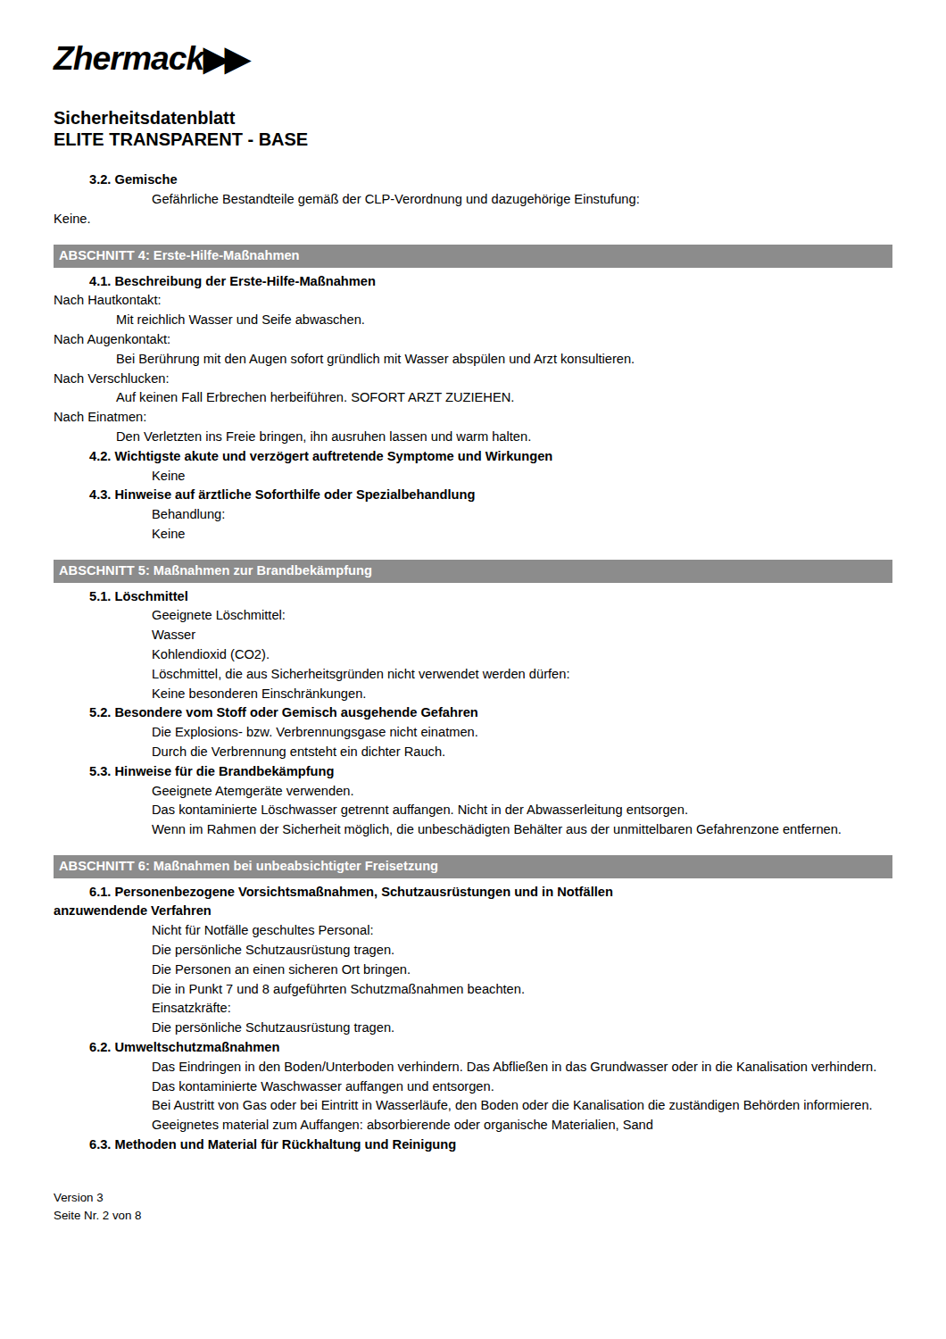Zhermack▶▶
SicherheitsdatenblattELITE TRANSPARENT - BASE
3.2. Gemische
Gefährliche Bestandteile gemäß der CLP-Verordnung und dazugehörige Einstufung:
Keine.
ABSCHNITT 4: Erste-Hilfe-Maßnahmen
4.1. Beschreibung der Erste-Hilfe-Maßnahmen
Nach Hautkontakt:
Mit reichlich Wasser und Seife abwaschen.
Nach Augenkontakt:
Bei Berührung mit den Augen sofort gründlich mit Wasser abspülen und Arzt konsultieren.
Nach Verschlucken:
Auf keinen Fall Erbrechen herbeiführen. SOFORT ARZT ZUZIEHEN.
Nach Einatmen:
Den Verletzten ins Freie bringen, ihn ausruhen lassen und warm halten.
4.2. Wichtigste akute und verzögert auftretende Symptome und Wirkungen
Keine
4.3. Hinweise auf ärztliche Soforthilfe oder Spezialbehandlung
Behandlung:
Keine
ABSCHNITT 5: Maßnahmen zur Brandbekämpfung
5.1. Löschmittel
Geeignete Löschmittel:
Wasser
Kohlendioxid (CO2).
Löschmittel, die aus Sicherheitsgründen nicht verwendet werden dürfen:
Keine besonderen Einschränkungen.
5.2. Besondere vom Stoff oder Gemisch ausgehende Gefahren
Die Explosions- bzw. Verbrennungsgase nicht einatmen.
Durch die Verbrennung entsteht ein dichter Rauch.
5.3. Hinweise für die Brandbekämpfung
Geeignete Atemgeräte verwenden.
Das kontaminierte Löschwasser getrennt auffangen. Nicht in der Abwasserleitung entsorgen.
Wenn im Rahmen der Sicherheit möglich, die unbeschädigten Behälter aus der unmittelbaren Gefahrenzone entfernen.
ABSCHNITT 6: Maßnahmen bei unbeabsichtigter Freisetzung
6.1. Personenbezogene Vorsichtsmaßnahmen, Schutzausrüstungen und in Notfällen
anzuwendende Verfahren
Nicht für Notfälle geschultes Personal:
Die persönliche Schutzausrüstung tragen.
Die Personen an einen sicheren Ort bringen.
Die in Punkt 7 und 8 aufgeführten Schutzmaßnahmen beachten.
Einsatzkräfte:
Die persönliche Schutzausrüstung tragen.
6.2. Umweltschutzmaßnahmen
Das Eindringen in den Boden/Unterboden verhindern. Das Abfließen in das Grundwasser oder in die Kanalisation verhindern.
Das kontaminierte Waschwasser auffangen und entsorgen.
Bei Austritt von Gas oder bei Eintritt in Wasserläufe, den Boden oder die Kanalisation die zuständigen Behörden informieren.
Geeignetes material zum Auffangen: absorbierende oder organische Materialien, Sand
6.3. Methoden und Material für Rückhaltung und Reinigung
Version 3
Seite Nr. 2 von 8